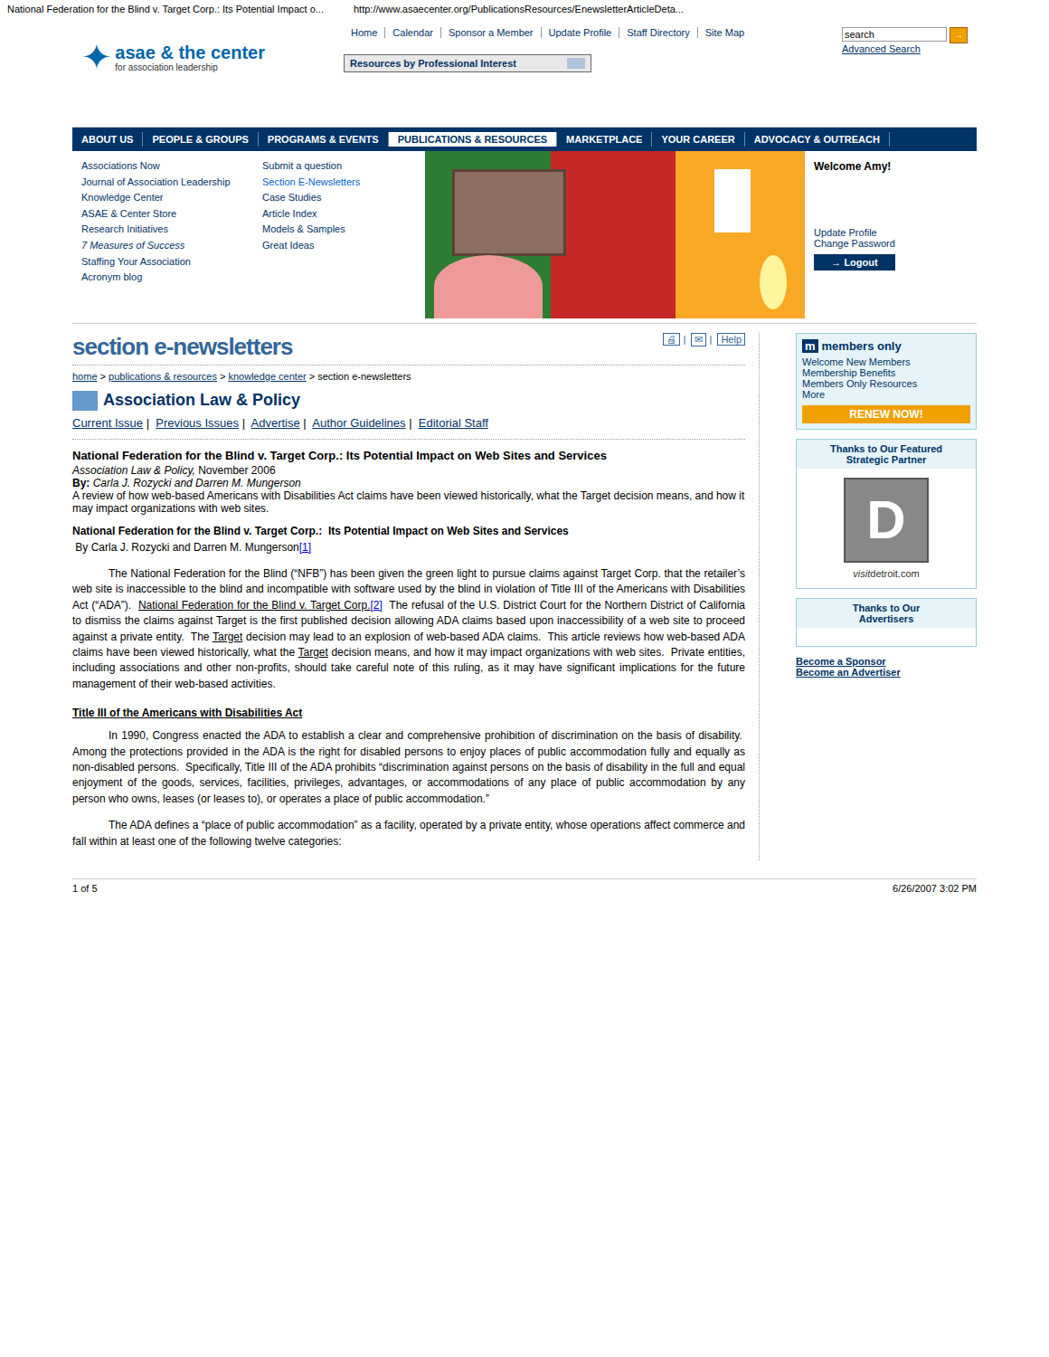National Federation for the Blind v. Target Corp.: Its Potential Impact o... http://www.asaecenter.org/PublicationsResources/EnewsletterArticleDeta...
✦ asae & the centerfor association leadership
Home Calendar Sponsor a Member Update Profile Staff Directory Site Map
Resources by Professional Interest
→
Advanced Search
ABOUT US PEOPLE & GROUPS PROGRAMS & EVENTS PUBLICATIONS & RESOURCES MARKETPLACE YOUR CAREER ADVOCACY & OUTREACH
Associations Now
Journal of Association Leadership
Knowledge Center
ASAE & Center Store
Research Initiatives
7 Measures of Success
Staffing Your Association
Acronym blog
Submit a question
Section E-Newsletters
Case Studies
Article Index
Models & Samples
Great Ideas
Welcome Amy!
Update Profile Change Password
→ Logout
🖨 | ✉ | Help
section e-newsletters
home > publications & resources > knowledge center > section e-newsletters
Association Law & Policy
Current Issue | Previous Issues | Advertise | Author Guidelines | Editorial Staff
National Federation for the Blind v. Target Corp.: Its Potential Impact on Web Sites and Services
Association Law & Policy, November 2006
By: Carla J. Rozycki and Darren M. Mungerson
A review of how web-based Americans with Disabilities Act claims have been viewed historically, what the Target decision means, and how it may impact organizations with web sites.
National Federation for the Blind v. Target Corp.: Its Potential Impact on Web Sites and Services
By Carla J. Rozycki and Darren M. Mungerson[1]
The National Federation for the Blind (“NFB”) has been given the green light to pursue claims against Target Corp. that the retailer’s web site is inaccessible to the blind and incompatible with software used by the blind in violation of Title III of the Americans with Disabilities Act (“ADA”). National Federation for the Blind v. Target Corp.[2] The refusal of the U.S. District Court for the Northern District of California to dismiss the claims against Target is the first published decision allowing ADA claims based upon inaccessibility of a web site to proceed against a private entity. The Target decision may lead to an explosion of web-based ADA claims. This article reviews how web-based ADA claims have been viewed historically, what the Target decision means, and how it may impact organizations with web sites. Private entities, including associations and other non-profits, should take careful note of this ruling, as it may have significant implications for the future management of their web-based activities.
Title III of the Americans with Disabilities Act
In 1990, Congress enacted the ADA to establish a clear and comprehensive prohibition of discrimination on the basis of disability. Among the protections provided in the ADA is the right for disabled persons to enjoy places of public accommodation fully and equally as non-disabled persons. Specifically, Title III of the ADA prohibits “discrimination against persons on the basis of disability in the full and equal enjoyment of the goods, services, facilities, privileges, advantages, or accommodations of any place of public accommodation by any person who owns, leases (or leases to), or operates a place of public accommodation.”
The ADA defines a “place of public accommodation” as a facility, operated by a private entity, whose operations affect commerce and fall within at least one of the following twelve categories:
mmembers only
Welcome New Members Membership Benefits Members Only Resources More
RENEW NOW!
Thanks to Our Featured
Strategic Partner
D
visitdetroit.com
Thanks to Our
Advertisers
Become a Sponsor Become an Advertiser
1 of 5
6/26/2007 3:02 PM